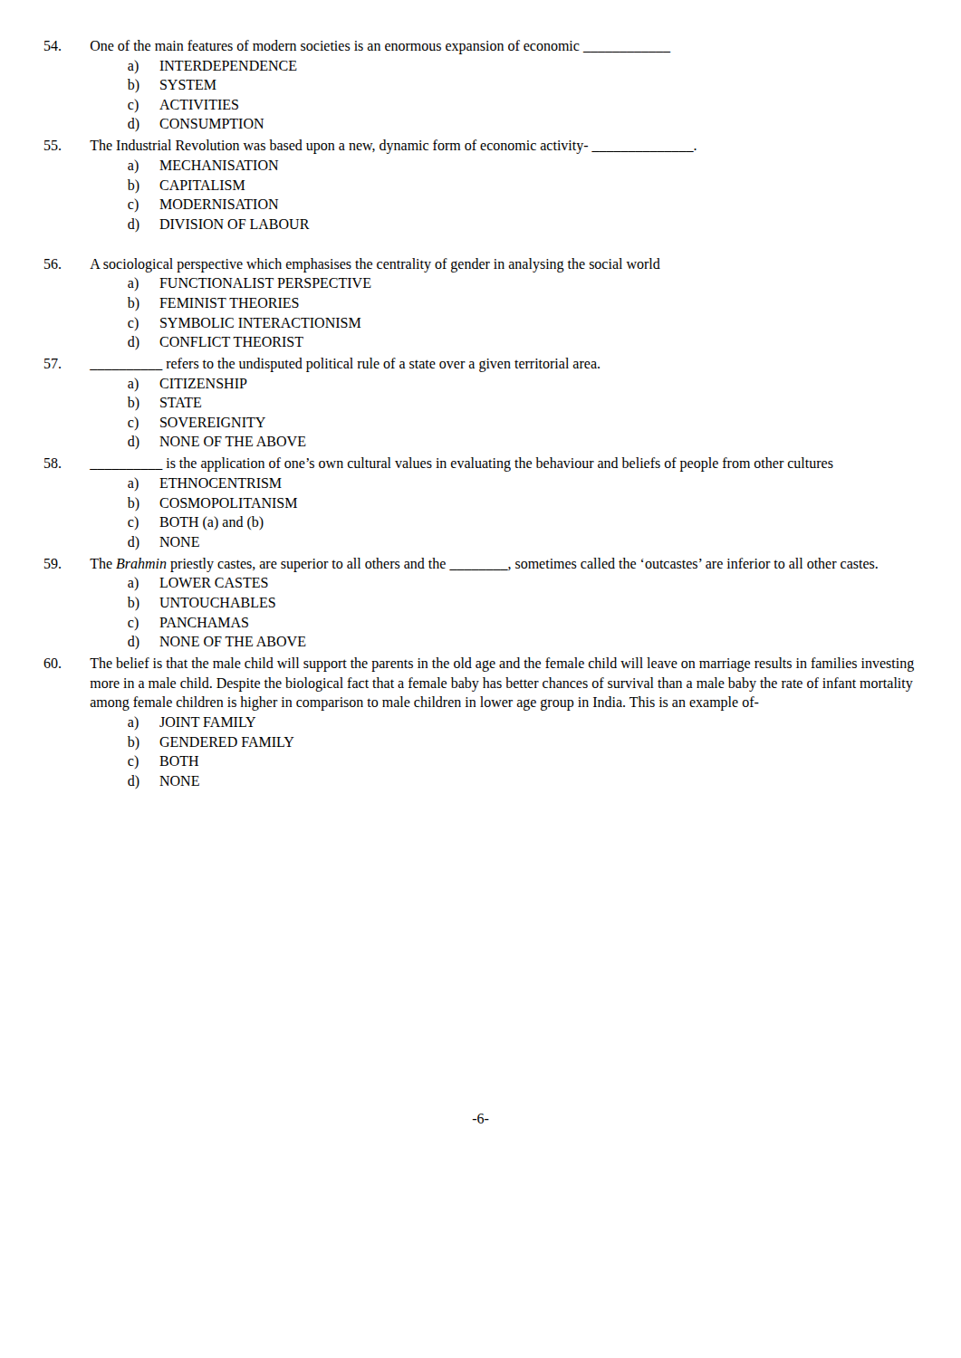One of the main features of modern societies is an enormous expansion of economic ____________
INTERDEPENDENCE
SYSTEM
ACTIVITIES
CONSUMPTION
The Industrial Revolution was based upon a new, dynamic form of economic activity- ______________.
MECHANISATION
CAPITALISM
MODERNISATION
DIVISION OF LABOUR
A sociological perspective which emphasises the centrality of gender in analysing the social world
FUNCTIONALIST PERSPECTIVE
FEMINIST THEORIES
SYMBOLIC INTERACTIONISM
CONFLICT THEORIST
__________ refers to the undisputed political rule of a state over a given territorial area.
CITIZENSHIP
STATE
SOVEREIGNITY
NONE OF THE ABOVE
__________ is the application of one’s own cultural values in evaluating the behaviour and beliefs of people from other cultures
ETHNOCENTRISM
COSMOPOLITANISM
BOTH (a) and (b)
NONE
The Brahmin priestly castes, are superior to all others and the ________, sometimes called the ‘outcastes’ are inferior to all other castes.
LOWER CASTES
UNTOUCHABLES
PANCHAMAS
NONE OF THE ABOVE
The belief is that the male child will support the parents in the old age and the female child will leave on marriage results in families investing more in a male child. Despite the biological fact that a female baby has better chances of survival than a male baby the rate of infant mortality among female children is higher in comparison to male children in lower age group in India. This is an example of-
JOINT FAMILY
GENDERED FAMILY
BOTH
NONE
-6-